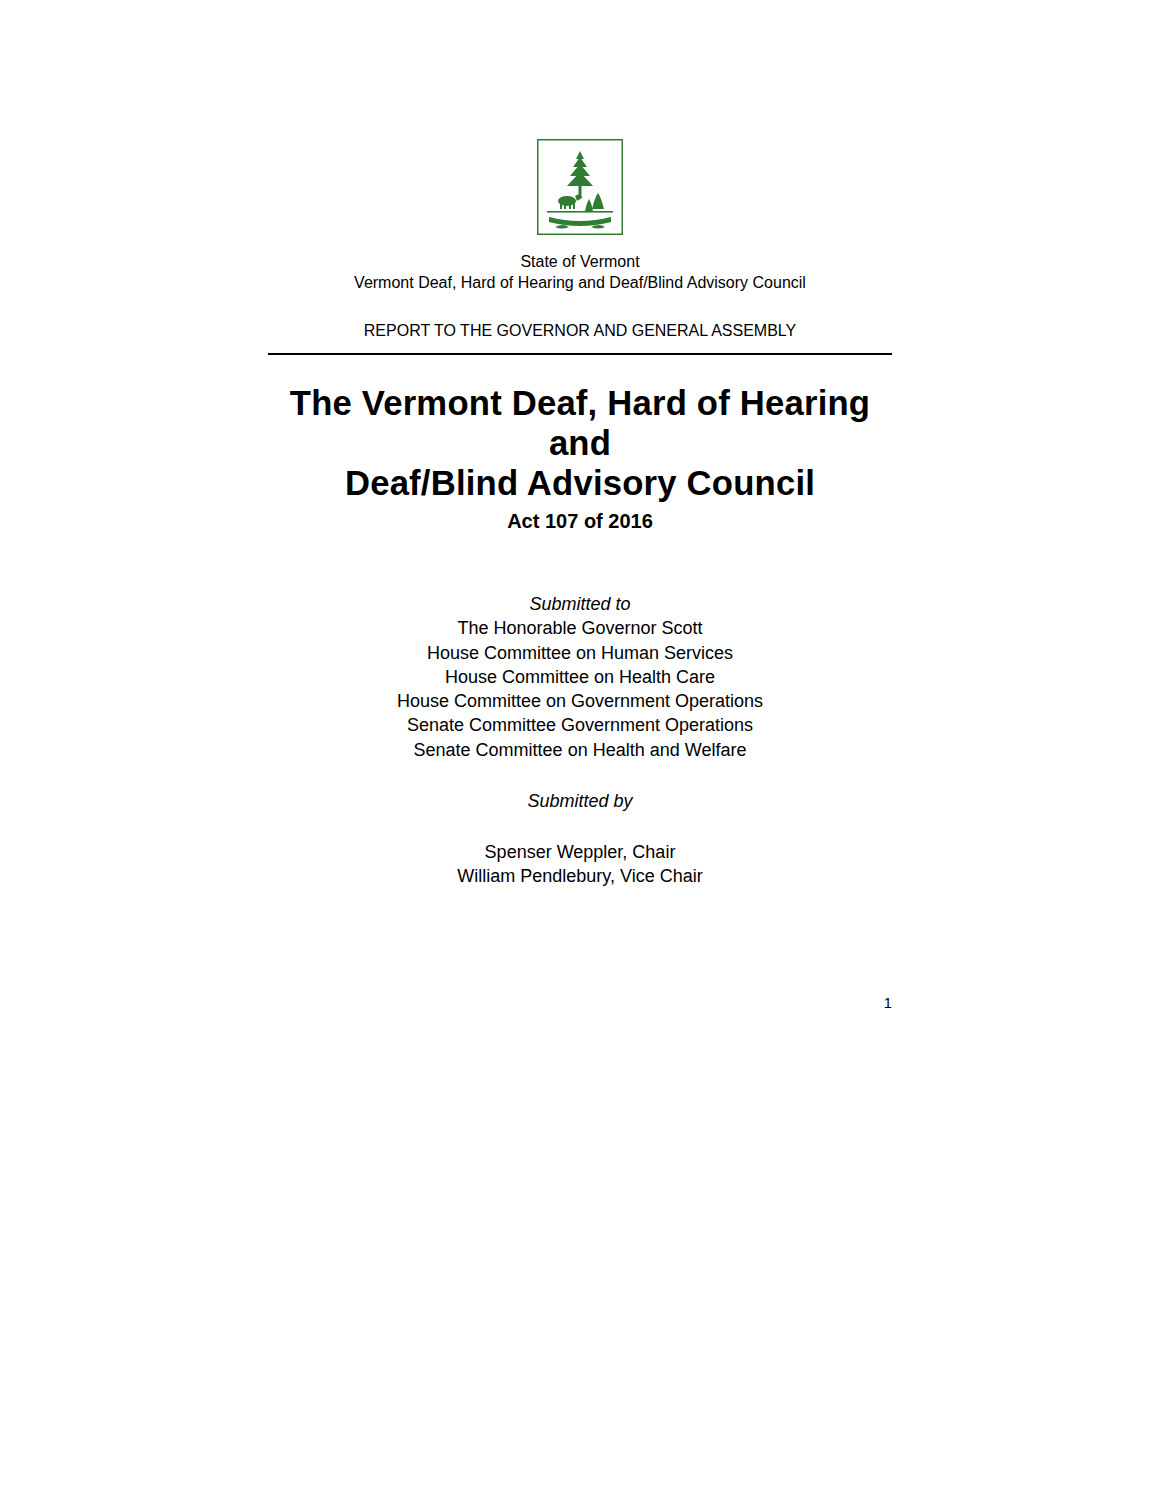State of Vermont
Vermont Deaf, Hard of Hearing and Deaf/Blind Advisory Council
REPORT TO THE GOVERNOR AND GENERAL ASSEMBLY
The Vermont Deaf, Hard of Hearing and
Deaf/Blind Advisory Council
Act 107 of 2016
Submitted to
The Honorable Governor Scott
House Committee on Human Services
House Committee on Health Care
House Committee on Government Operations
Senate Committee Government Operations
Senate Committee on Health and Welfare
Submitted by
Spenser Weppler, Chair
William Pendlebury, Vice Chair
1